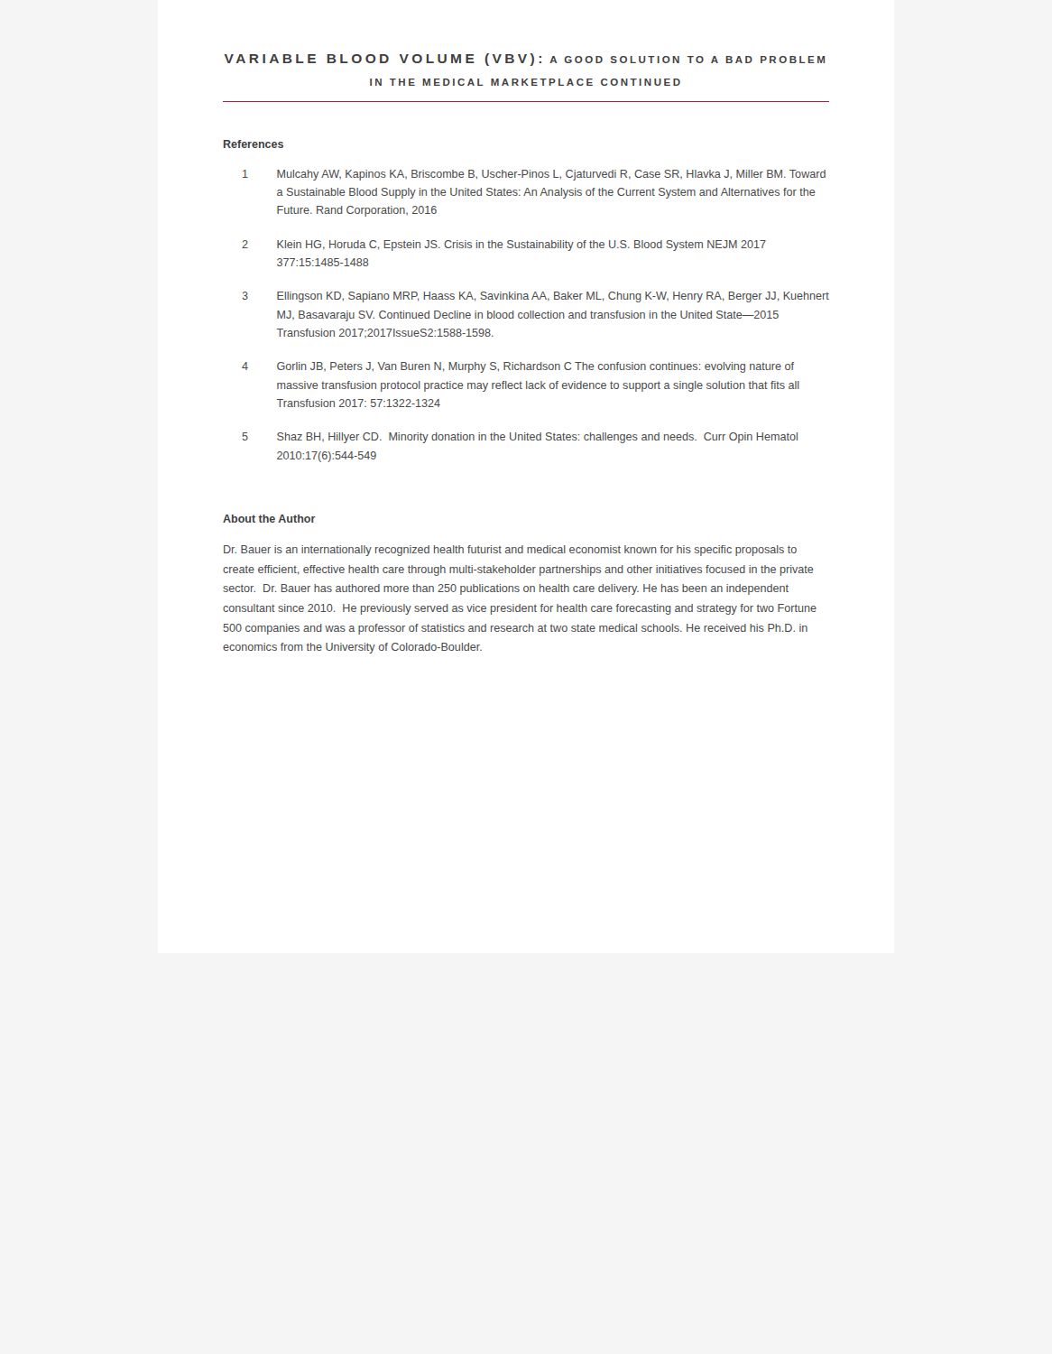VARIABLE BLOOD VOLUME (VBV): A GOOD SOLUTION TO A BAD PROBLEM IN THE MEDICAL MARKETPLACE CONTINUED
References
1 Mulcahy AW, Kapinos KA, Briscombe B, Uscher-Pinos L, Cjaturvedi R, Case SR, Hlavka J, Miller BM. Toward a Sustainable Blood Supply in the United States: An Analysis of the Current System and Alternatives for the Future. Rand Corporation, 2016
2 Klein HG, Horuda C, Epstein JS. Crisis in the Sustainability of the U.S. Blood System NEJM 2017 377:15:1485-1488
3 Ellingson KD, Sapiano MRP, Haass KA, Savinkina AA, Baker ML, Chung K-W, Henry RA, Berger JJ, Kuehnert MJ, Basavaraju SV. Continued Decline in blood collection and transfusion in the United State—2015 Transfusion 2017;2017IssueS2:1588-1598.
4 Gorlin JB, Peters J, Van Buren N, Murphy S, Richardson C The confusion continues: evolving nature of massive transfusion protocol practice may reflect lack of evidence to support a single solution that fits all Transfusion 2017: 57:1322-1324
5 Shaz BH, Hillyer CD. Minority donation in the United States: challenges and needs. Curr Opin Hematol 2010:17(6):544-549
About the Author
Dr. Bauer is an internationally recognized health futurist and medical economist known for his specific proposals to create efficient, effective health care through multi-stakeholder partnerships and other initiatives focused in the private sector. Dr. Bauer has authored more than 250 publications on health care delivery. He has been an independent consultant since 2010. He previously served as vice president for health care forecasting and strategy for two Fortune 500 companies and was a professor of statistics and research at two state medical schools. He received his Ph.D. in economics from the University of Colorado-Boulder.